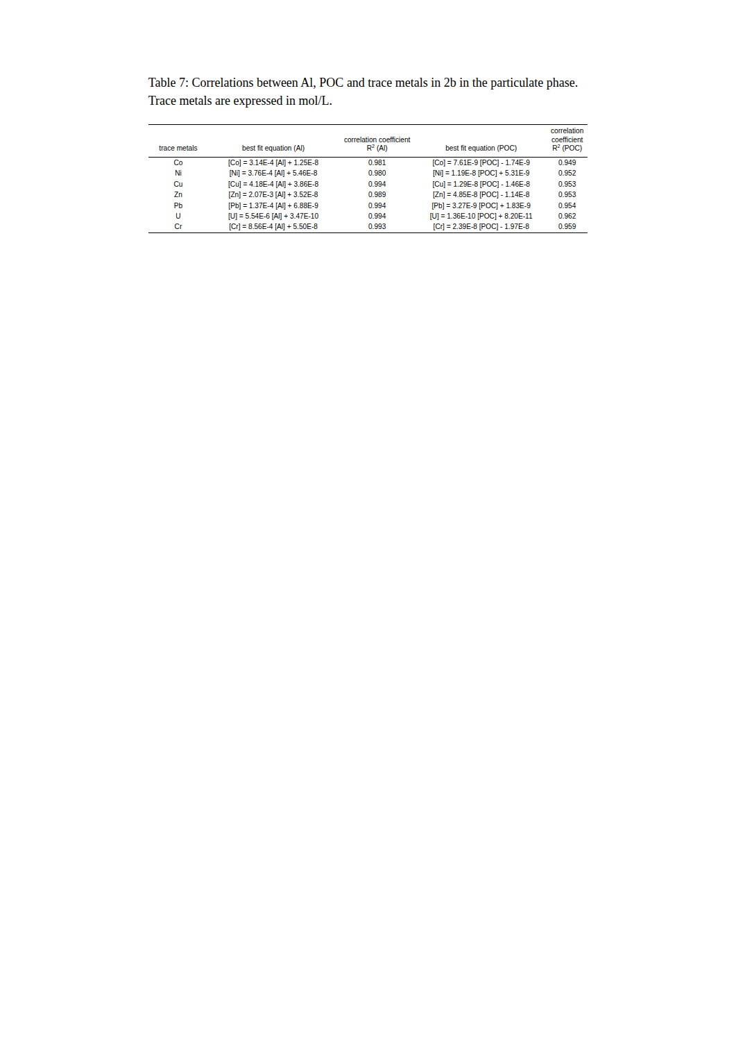Table 7: Correlations between Al, POC and trace metals in 2b in the particulate phase. Trace metals are expressed in mol/L.
| trace metals | best fit equation (Al) | correlation coefficient R 2 (Al) | best fit equation (POC) | correlation coefficient R 2 (POC) |
| --- | --- | --- | --- | --- |
| Co | [Co] = 3.14E-4 [Al] + 1.25E-8 | 0.981 | [Co] = 7.61E-9 [POC] - 1.74E-9 | 0.949 |
| Ni | [Ni] = 3.76E-4 [Al] + 5.46E-8 | 0.980 | [Ni] = 1.19E-8 [POC] + 5.31E-9 | 0.952 |
| Cu | [Cu] = 4.18E-4 [Al] + 3.86E-8 | 0.994 | [Cu] = 1.29E-8 [POC] - 1.46E-8 | 0.953 |
| Zn | [Zn] = 2.07E-3 [Al] + 3.52E-8 | 0.989 | [Zn] = 4.85E-8 [POC] - 1.14E-8 | 0.953 |
| Pb | [Pb] = 1.37E-4 [Al] + 6.88E-9 | 0.994 | [Pb] = 3.27E-9 [POC] + 1.83E-9 | 0.954 |
| U | [U] = 5.54E-6 [Al] + 3.47E-10 | 0.994 | [U] = 1.36E-10 [POC] + 8.20E-11 | 0.962 |
| Cr | [Cr] = 8.56E-4 [Al] + 5.50E-8 | 0.993 | [Cr] = 2.39E-8 [POC] - 1.97E-8 | 0.959 |